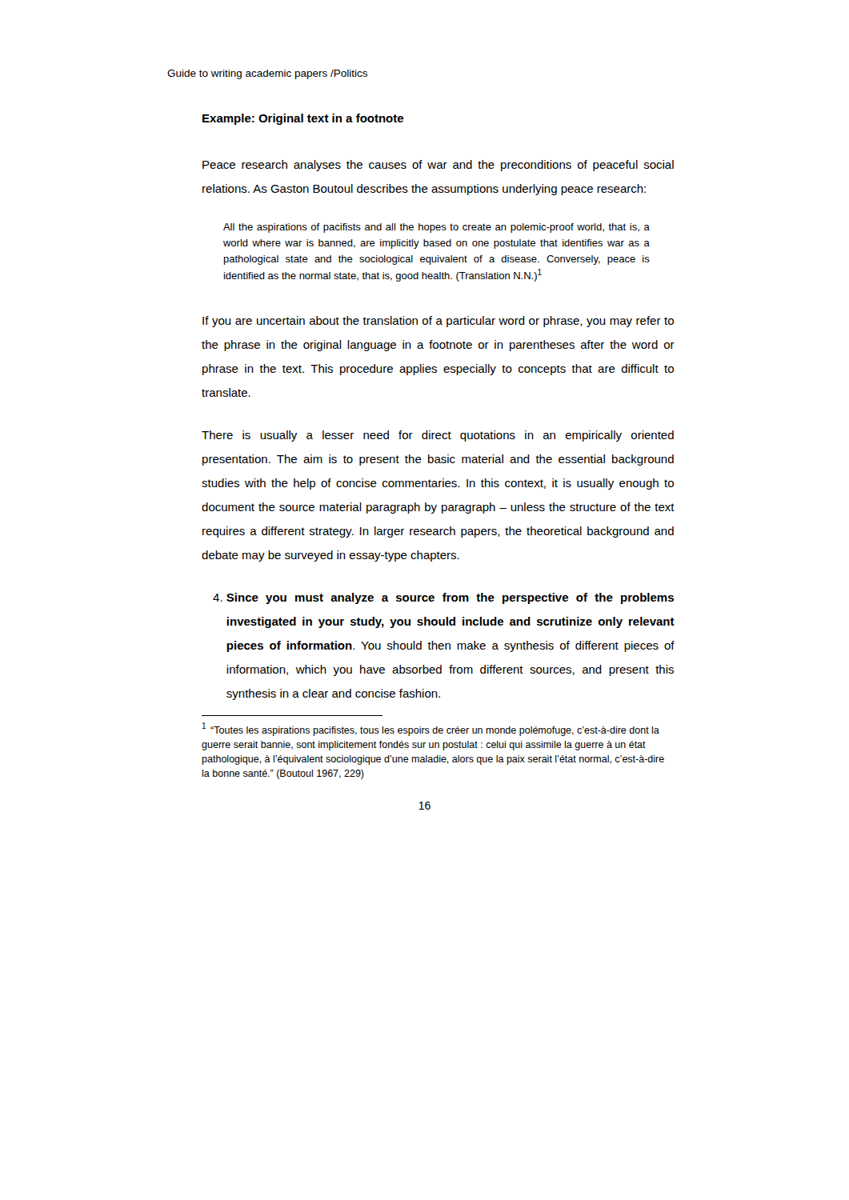Guide to writing academic papers /Politics
Example: Original text in a footnote
Peace research analyses the causes of war and the preconditions of peaceful social relations. As Gaston Boutoul describes the assumptions underlying peace research:
All the aspirations of pacifists and all the hopes to create an polemic-proof world, that is, a world where war is banned, are implicitly based on one postulate that identifies war as a pathological state and the sociological equivalent of a disease. Conversely, peace is identified as the normal state, that is, good health. (Translation N.N.)1
If you are uncertain about the translation of a particular word or phrase, you may refer to the phrase in the original language in a footnote or in parentheses after the word or phrase in the text. This procedure applies especially to concepts that are difficult to translate.
There is usually a lesser need for direct quotations in an empirically oriented presentation. The aim is to present the basic material and the essential background studies with the help of concise commentaries. In this context, it is usually enough to document the source material paragraph by paragraph – unless the structure of the text requires a different strategy. In larger research papers, the theoretical background and debate may be surveyed in essay-type chapters.
Since you must analyze a source from the perspective of the problems investigated in your study, you should include and scrutinize only relevant pieces of information. You should then make a synthesis of different pieces of information, which you have absorbed from different sources, and present this synthesis in a clear and concise fashion.
1 “Toutes les aspirations pacifistes, tous les espoirs de créer un monde polémofuge, c’est-à-dire dont la guerre serait bannie, sont implicitement fondés sur un postulat : celui qui assimile la guerre à un état pathologique, à l’équivalent sociologique d’une maladie, alors que la paix serait l’état normal, c’est-à-dire la bonne santé.” (Boutoul 1967, 229)
16